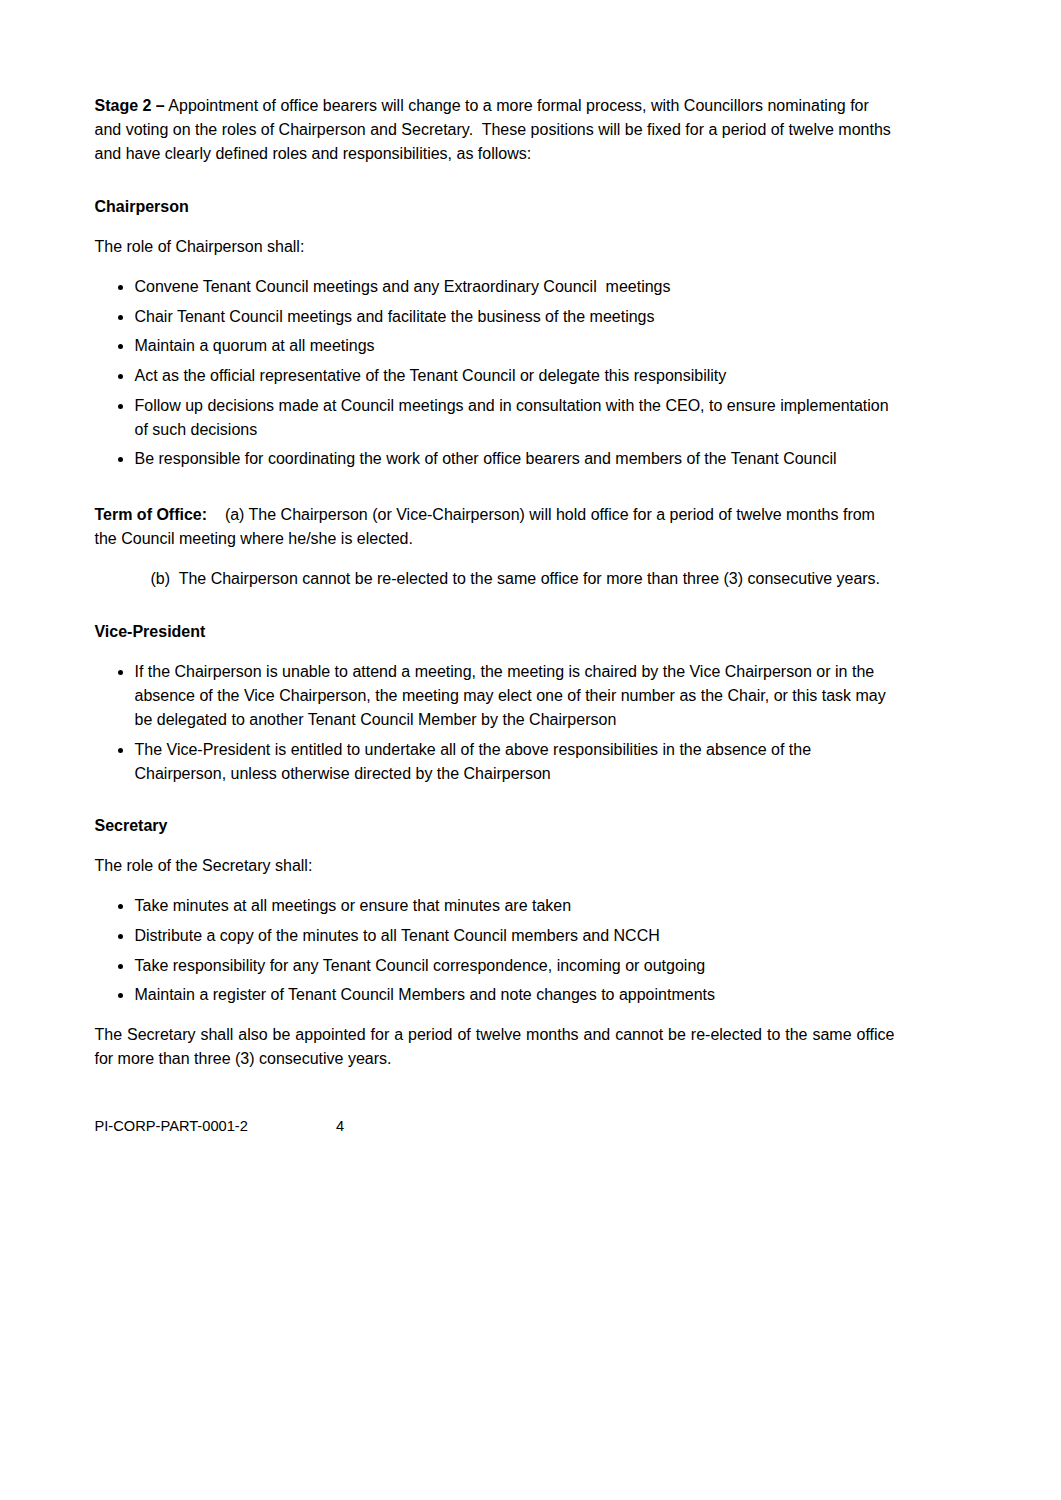Stage 2 – Appointment of office bearers will change to a more formal process, with Councillors nominating for and voting on the roles of Chairperson and Secretary. These positions will be fixed for a period of twelve months and have clearly defined roles and responsibilities, as follows:
Chairperson
The role of Chairperson shall:
Convene Tenant Council meetings and any Extraordinary Council meetings
Chair Tenant Council meetings and facilitate the business of the meetings
Maintain a quorum at all meetings
Act as the official representative of the Tenant Council or delegate this responsibility
Follow up decisions made at Council meetings and in consultation with the CEO, to ensure implementation of such decisions
Be responsible for coordinating the work of other office bearers and members of the Tenant Council
Term of Office: (a) The Chairperson (or Vice-Chairperson) will hold office for a period of twelve months from the Council meeting where he/she is elected.
(b) The Chairperson cannot be re-elected to the same office for more than three (3) consecutive years.
Vice-President
If the Chairperson is unable to attend a meeting, the meeting is chaired by the Vice Chairperson or in the absence of the Vice Chairperson, the meeting may elect one of their number as the Chair, or this task may be delegated to another Tenant Council Member by the Chairperson
The Vice-President is entitled to undertake all of the above responsibilities in the absence of the Chairperson, unless otherwise directed by the Chairperson
Secretary
The role of the Secretary shall:
Take minutes at all meetings or ensure that minutes are taken
Distribute a copy of the minutes to all Tenant Council members and NCCH
Take responsibility for any Tenant Council correspondence, incoming or outgoing
Maintain a register of Tenant Council Members and note changes to appointments
The Secretary shall also be appointed for a period of twelve months and cannot be re-elected to the same office for more than three (3) consecutive years.
PI-CORP-PART-0001-24